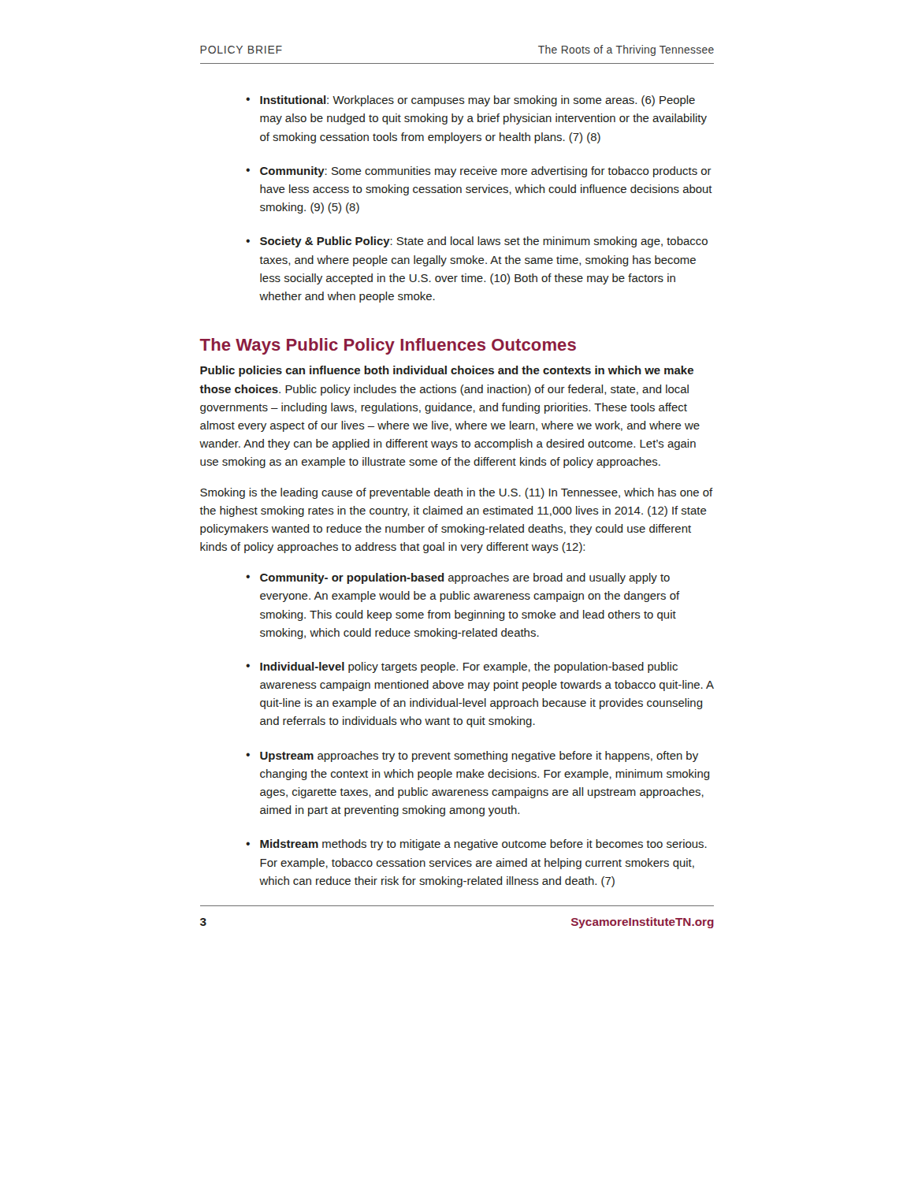Policy Brief
The Roots of a Thriving Tennessee
Institutional: Workplaces or campuses may bar smoking in some areas. (6) People may also be nudged to quit smoking by a brief physician intervention or the availability of smoking cessation tools from employers or health plans. (7) (8)
Community: Some communities may receive more advertising for tobacco products or have less access to smoking cessation services, which could influence decisions about smoking. (9) (5) (8)
Society & Public Policy: State and local laws set the minimum smoking age, tobacco taxes, and where people can legally smoke. At the same time, smoking has become less socially accepted in the U.S. over time. (10) Both of these may be factors in whether and when people smoke.
The Ways Public Policy Influences Outcomes
Public policies can influence both individual choices and the contexts in which we make those choices. Public policy includes the actions (and inaction) of our federal, state, and local governments – including laws, regulations, guidance, and funding priorities. These tools affect almost every aspect of our lives – where we live, where we learn, where we work, and where we wander. And they can be applied in different ways to accomplish a desired outcome. Let’s again use smoking as an example to illustrate some of the different kinds of policy approaches.
Smoking is the leading cause of preventable death in the U.S. (11) In Tennessee, which has one of the highest smoking rates in the country, it claimed an estimated 11,000 lives in 2014. (12) If state policymakers wanted to reduce the number of smoking-related deaths, they could use different kinds of policy approaches to address that goal in very different ways (12):
Community- or population-based approaches are broad and usually apply to everyone. An example would be a public awareness campaign on the dangers of smoking. This could keep some from beginning to smoke and lead others to quit smoking, which could reduce smoking-related deaths.
Individual-level policy targets people. For example, the population-based public awareness campaign mentioned above may point people towards a tobacco quit-line. A quit-line is an example of an individual-level approach because it provides counseling and referrals to individuals who want to quit smoking.
Upstream approaches try to prevent something negative before it happens, often by changing the context in which people make decisions. For example, minimum smoking ages, cigarette taxes, and public awareness campaigns are all upstream approaches, aimed in part at preventing smoking among youth.
Midstream methods try to mitigate a negative outcome before it becomes too serious. For example, tobacco cessation services are aimed at helping current smokers quit, which can reduce their risk for smoking-related illness and death. (7)
3
SycamoreInstituteTN.org